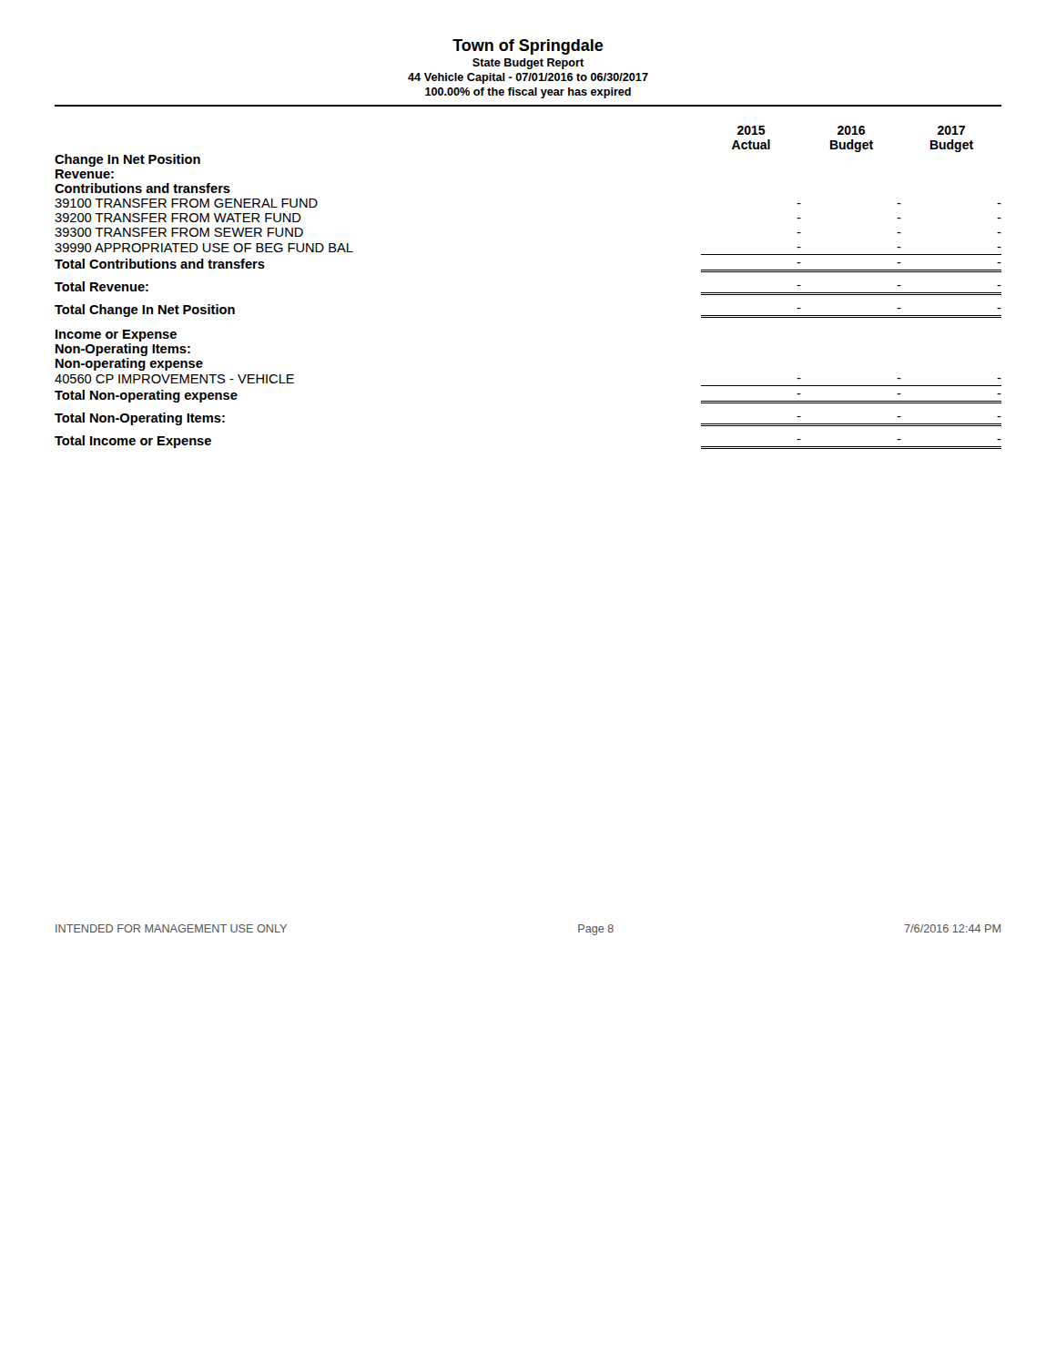Town of Springdale
State Budget Report
44 Vehicle Capital - 07/01/2016 to 06/30/2017
100.00% of the fiscal year has expired
| | 2015 Actual | 2016 Budget | 2017 Budget |
| --- | --- | --- | --- |
| Change In Net Position | | | |
| Revenue: | | | |
| Contributions and transfers | | | |
| 39100 TRANSFER FROM GENERAL FUND | - | - | - |
| 39200 TRANSFER FROM WATER FUND | - | - | - |
| 39300 TRANSFER FROM SEWER FUND | - | - | - |
| 39990 APPROPRIATED USE OF BEG FUND BAL | - | - | - |
| Total Contributions and transfers | - | - | - |
| Total Revenue: | - | - | - |
| Total Change In Net Position | - | - | - |
| Income or Expense | | | |
| Non-Operating Items: | | | |
| Non-operating expense | | | |
| 40560 CP IMPROVEMENTS - VEHICLE | - | - | - |
| Total Non-operating expense | - | - | - |
| Total Non-Operating Items: | - | - | - |
| Total Income or Expense | - | - | - |
INTENDED FOR MANAGEMENT USE ONLY
Page 8
7/6/2016 12:44 PM